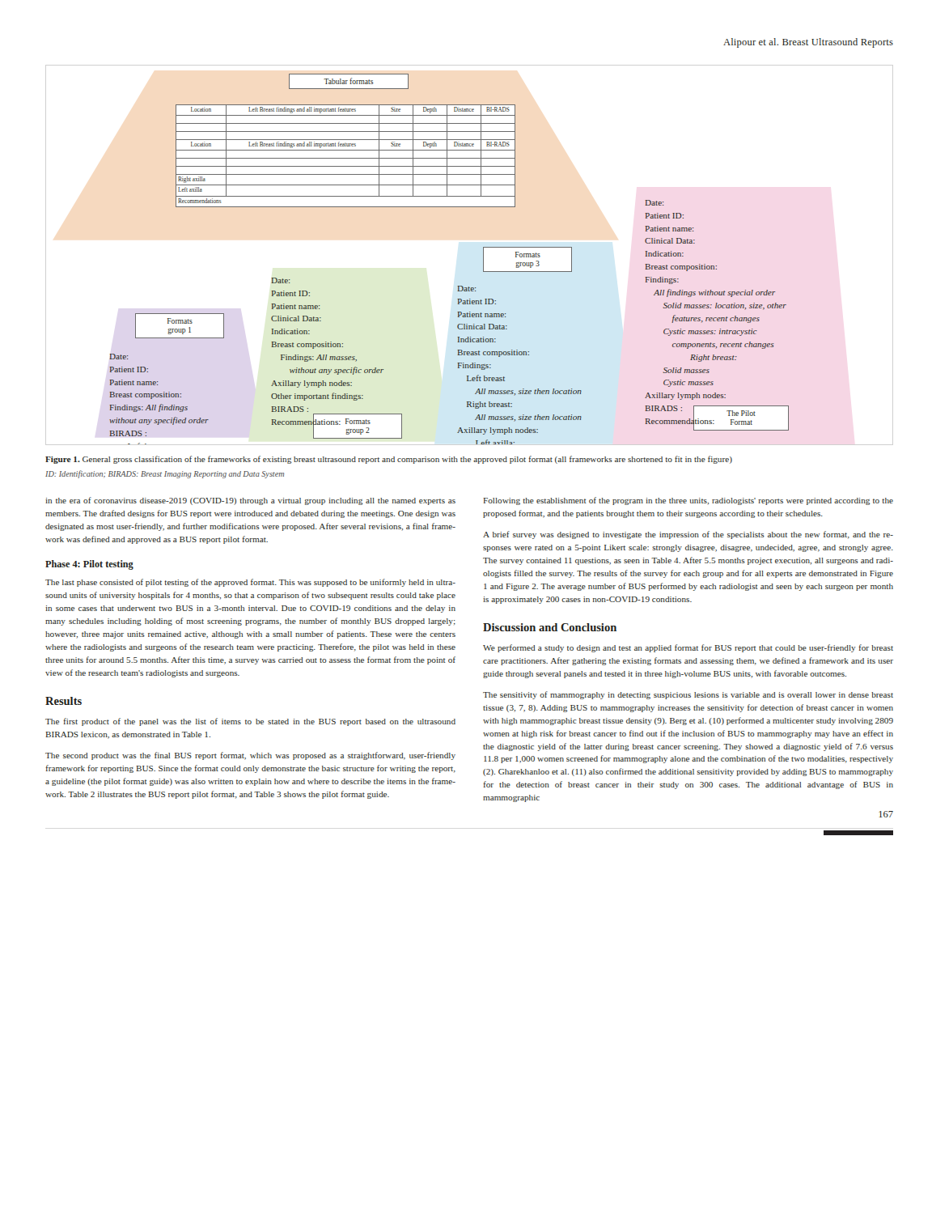Alipour et al. Breast Ultrasound Reports
Tabular formats
| Location | Left Breast findings and all important features | Size | Depth | Distance | BI-RADS |
| --- | --- | --- | --- | --- | --- |
| Location | Left Breast findings and all important features | Size | Depth | Distance | BI-RADS |
| Right axilla | | | | | |
| Left axilla | | | | | |
| Recommendations |
Formats
group 1
Date:
Patient ID:
Patient name:
Breast composition:
Findings: All findings
without any specified order
BIRADS :
Left breast:
Right breast:
Recommendations:
Formats
group 2
Date:
Patient ID:
Patient name:
Clinical Data:
Indication:
Breast composition:
Findings: All masses,
without any specific order
Axillary lymph nodes:
Other important findings:
BIRADS :
Recommendations:
Formats
group 3
Date:
Patient ID:
Patient name:
Clinical Data:
Indication:
Breast composition:
Findings:
Left breast
All masses, size then location
Right breast:
All masses, size then location
Axillary lymph nodes:
Left axilla:
Right axilla:
Other important findings:
BIRADS :
Recommendations:
The Pilot
Format
Date:
Patient ID:
Patient name:
Clinical Data:
Indication:
Breast composition:
Findings:
All findings without special order
Solid masses: location, size, other
features, recent changes
Cystic masses: intracystic
components, recent changes
Right breast:
Solid masses
Cystic masses
Axillary lymph nodes:
BIRADS :
Recommendations:
Figure 1. General gross classification of the frameworks of existing breast ultrasound report and comparison with the approved pilot format (all frameworks are shortened to fit in the figure)
ID: Identification; BIRADS: Breast Imaging Reporting and Data System
in the era of coronavirus disease-2019 (COVID-19) through a virtual group including all the named experts as members. The drafted designs for BUS report were introduced and debated during the meetings. One design was designated as most user-friendly, and further modifications were proposed. After several revisions, a final framework was defined and approved as a BUS report pilot format.
Phase 4: Pilot testing
The last phase consisted of pilot testing of the approved format. This was supposed to be uniformly held in ultrasound units of university hospitals for 4 months, so that a comparison of two subsequent results could take place in some cases that underwent two BUS in a 3-month interval. Due to COVID-19 conditions and the delay in many schedules including holding of most screening programs, the number of monthly BUS dropped largely; however, three major units remained active, although with a small number of patients. These were the centers where the radiologists and surgeons of the research team were practicing. Therefore, the pilot was held in these three units for around 5.5 months. After this time, a survey was carried out to assess the format from the point of view of the research team's radiologists and surgeons.
Results
The first product of the panel was the list of items to be stated in the BUS report based on the ultrasound BIRADS lexicon, as demonstrated in Table 1.
The second product was the final BUS report format, which was proposed as a straightforward, user-friendly framework for reporting BUS. Since the format could only demonstrate the basic structure for writing the report, a guideline (the pilot format guide) was also written to explain how and where to describe the items in the framework. Table 2 illustrates the BUS report pilot format, and Table 3 shows the pilot format guide.
Following the establishment of the program in the three units, radiologists' reports were printed according to the proposed format, and the patients brought them to their surgeons according to their schedules.
A brief survey was designed to investigate the impression of the specialists about the new format, and the responses were rated on a 5-point Likert scale: strongly disagree, disagree, undecided, agree, and strongly agree. The survey contained 11 questions, as seen in Table 4. After 5.5 months project execution, all surgeons and radiologists filled the survey. The results of the survey for each group and for all experts are demonstrated in Figure 1 and Figure 2. The average number of BUS performed by each radiologist and seen by each surgeon per month is approximately 200 cases in non-COVID-19 conditions.
Discussion and Conclusion
We performed a study to design and test an applied format for BUS report that could be user-friendly for breast care practitioners. After gathering the existing formats and assessing them, we defined a framework and its user guide through several panels and tested it in three high-volume BUS units, with favorable outcomes.
The sensitivity of mammography in detecting suspicious lesions is variable and is overall lower in dense breast tissue (3, 7, 8). Adding BUS to mammography increases the sensitivity for detection of breast cancer in women with high mammographic breast tissue density (9). Berg et al. (10) performed a multicenter study involving 2809 women at high risk for breast cancer to find out if the inclusion of BUS to mammography may have an effect in the diagnostic yield of the latter during breast cancer screening. They showed a diagnostic yield of 7.6 versus 11.8 per 1,000 women screened for mammography alone and the combination of the two modalities, respectively (2). Gharekhanloo et al. (11) also confirmed the additional sensitivity provided by adding BUS to mammography for the detection of breast cancer in their study on 300 cases. The additional advantage of BUS in mammographic
167